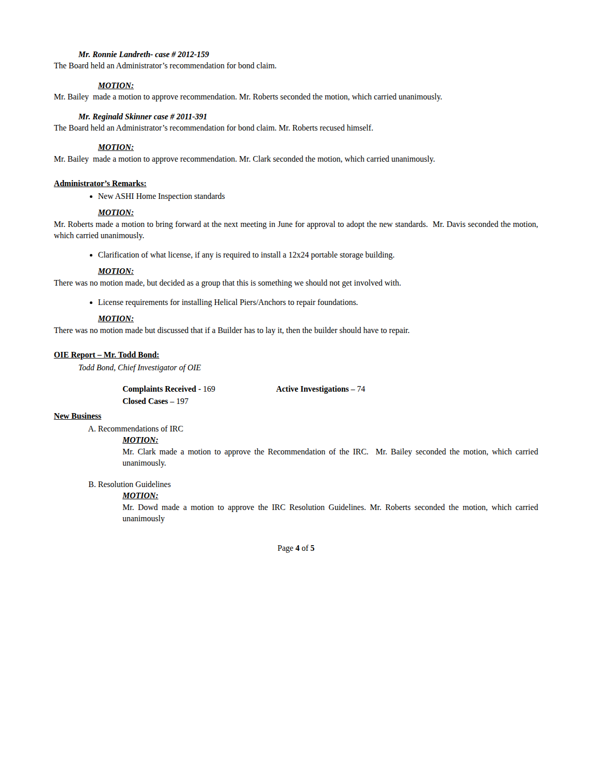Mr. Ronnie Landreth- case # 2012-159
The Board held an Administrator’s recommendation for bond claim.
MOTION:
Mr. Bailey made a motion to approve recommendation. Mr. Roberts seconded the motion, which carried unanimously.
Mr. Reginald Skinner case # 2011-391
The Board held an Administrator’s recommendation for bond claim. Mr. Roberts recused himself.
MOTION:
Mr. Bailey made a motion to approve recommendation. Mr. Clark seconded the motion, which carried unanimously.
Administrator’s Remarks:
New ASHI Home Inspection standards
MOTION:
Mr. Roberts made a motion to bring forward at the next meeting in June for approval to adopt the new standards. Mr. Davis seconded the motion, which carried unanimously.
Clarification of what license, if any is required to install a 12x24 portable storage building.
MOTION:
There was no motion made, but decided as a group that this is something we should not get involved with.
License requirements for installing Helical Piers/Anchors to repair foundations.
MOTION:
There was no motion made but discussed that if a Builder has to lay it, then the builder should have to repair.
OIE Report – Mr. Todd Bond:
Todd Bond, Chief Investigator of OIE
Complaints Received - 169 Active Investigations – 74 Closed Cases – 197
New Business
Recommendations of IRC
MOTION:
Mr. Clark made a motion to approve the Recommendation of the IRC. Mr. Bailey seconded the motion, which carried unanimously.
Resolution Guidelines
MOTION:
Mr. Dowd made a motion to approve the IRC Resolution Guidelines. Mr. Roberts seconded the motion, which carried unanimously
Page 4 of 5